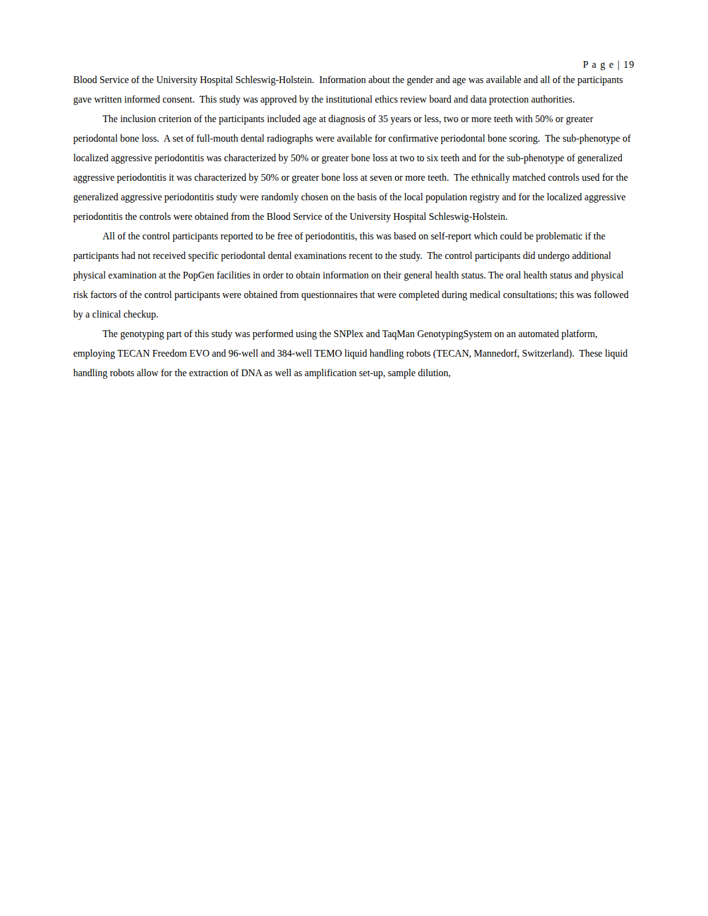P a g e | 19
Blood Service of the University Hospital Schleswig-Holstein. Information about the gender and age was available and all of the participants gave written informed consent. This study was approved by the institutional ethics review board and data protection authorities.
The inclusion criterion of the participants included age at diagnosis of 35 years or less, two or more teeth with 50% or greater periodontal bone loss. A set of full-mouth dental radiographs were available for confirmative periodontal bone scoring. The sub-phenotype of localized aggressive periodontitis was characterized by 50% or greater bone loss at two to six teeth and for the sub-phenotype of generalized aggressive periodontitis it was characterized by 50% or greater bone loss at seven or more teeth. The ethnically matched controls used for the generalized aggressive periodontitis study were randomly chosen on the basis of the local population registry and for the localized aggressive periodontitis the controls were obtained from the Blood Service of the University Hospital Schleswig-Holstein.
All of the control participants reported to be free of periodontitis, this was based on self-report which could be problematic if the participants had not received specific periodontal dental examinations recent to the study. The control participants did undergo additional physical examination at the PopGen facilities in order to obtain information on their general health status. The oral health status and physical risk factors of the control participants were obtained from questionnaires that were completed during medical consultations; this was followed by a clinical checkup.
The genotyping part of this study was performed using the SNPlex and TaqMan GenotypingSystem on an automated platform, employing TECAN Freedom EVO and 96-well and 384-well TEMO liquid handling robots (TECAN, Mannedorf, Switzerland). These liquid handling robots allow for the extraction of DNA as well as amplification set-up, sample dilution,